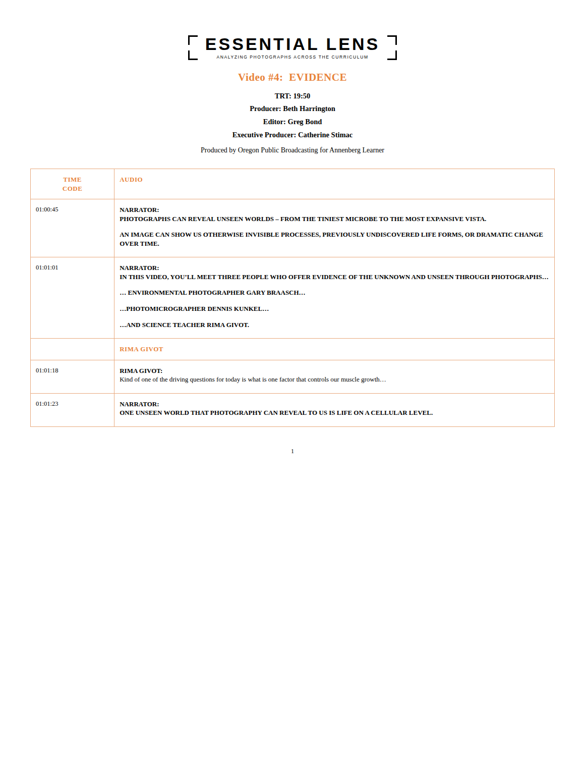ESSENTIAL LENS
ANALYZING PHOTOGRAPHS ACROSS THE CURRICULUM
Video #4: EVIDENCE
TRT: 19:50
Producer: Beth Harrington
Editor: Greg Bond
Executive Producer: Catherine Stimac
Produced by Oregon Public Broadcasting for Annenberg Learner
| TIME CODE | AUDIO |
| --- | --- |
| 01:00:45 | Narrator: Photographs can reveal unseen worlds – from the tiniest microbe to the most expansive vista. An image can show us otherwise invisible processes, previously undiscovered life forms, or dramatic change over time. |
| 01:01:01 | Narrator: In this video, you’ll meet three people who offer evidence of the unknown and unseen through photographs… … Environmental photographer Gary Braasch… …Photomicrographer Dennis Kunkel… …and science teacher Rima Givot. |
| | RIMA GIVOT |
| 01:01:18 | Rima Givot: Kind of one of the driving questions for today is what is one factor that controls our muscle growth… |
| 01:01:23 | Narrator: One unseen world that photography can reveal to us is life on a cellular level. |
1